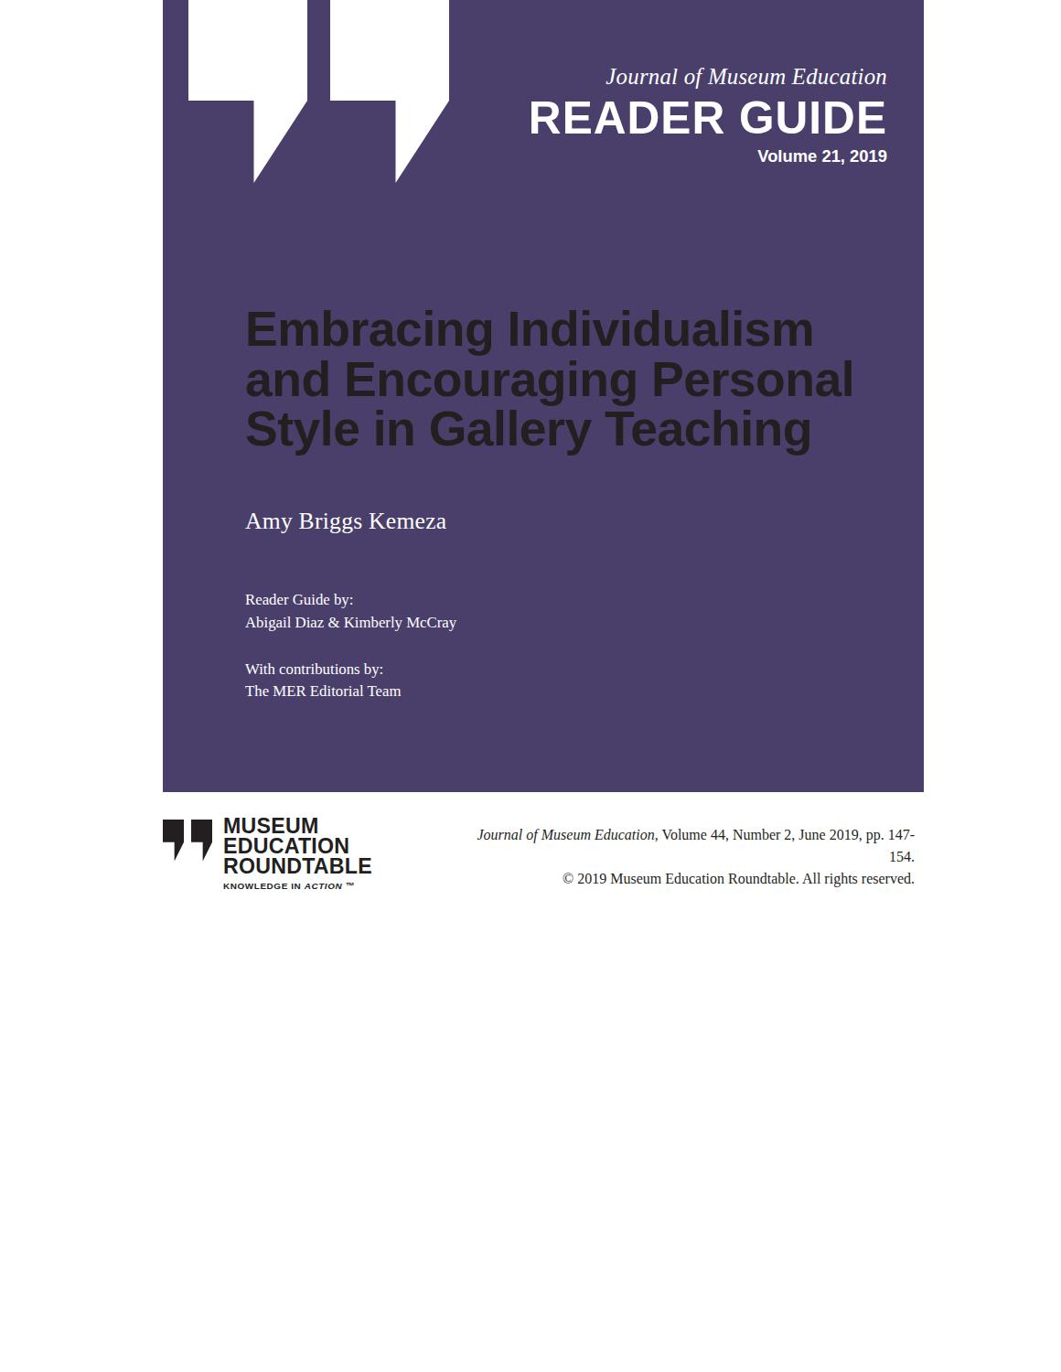Journal of Museum Education
READER GUIDE
Volume 21, 2019
Embracing Individualism and Encouraging Personal Style in Gallery Teaching
Amy Briggs Kemeza
Reader Guide by: Abigail Diaz & Kimberly McCray
With contributions by: The MER Editorial Team
MUSEUM
EDUCATION
ROUNDTABLE KNOWLEDGE IN ACTION ™
Journal of Museum Education, Volume 44, Number 2, June 2019, pp. 147-154.
© 2019 Museum Education Roundtable. All rights reserved.